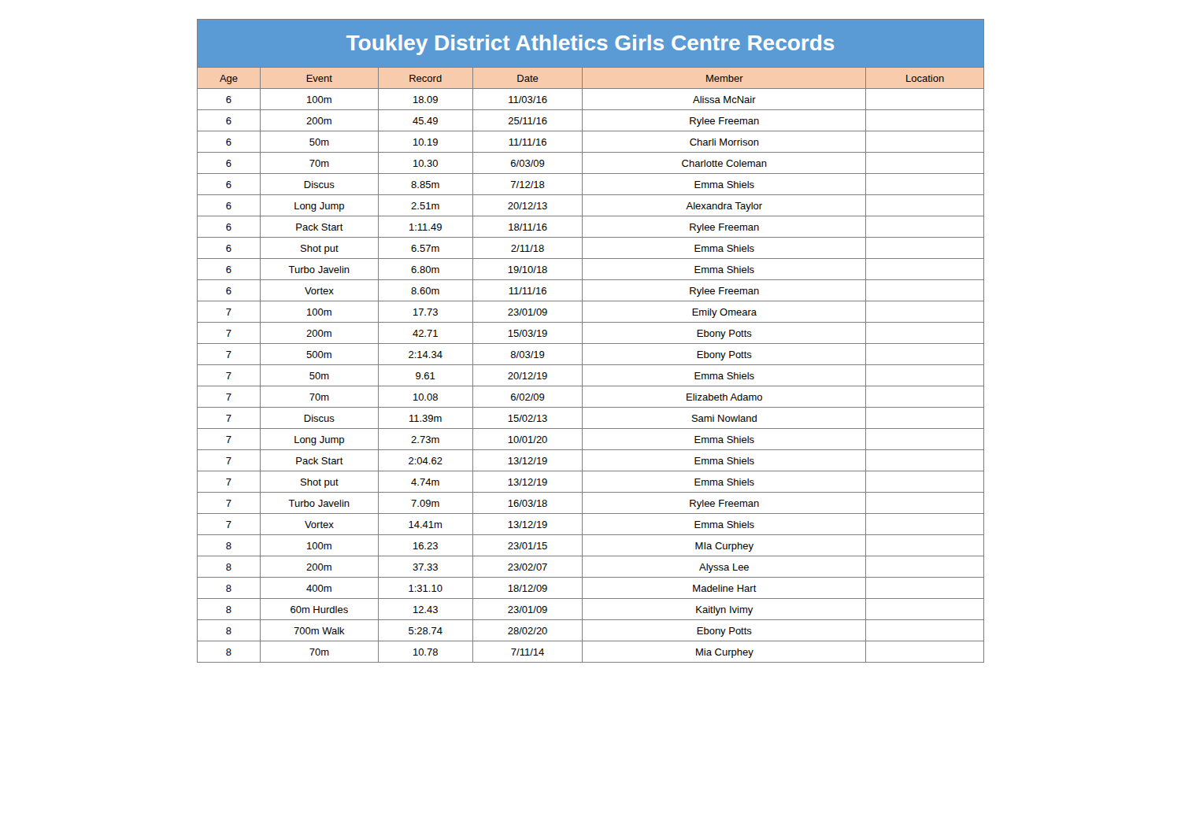Toukley District Athletics Girls Centre Records
| Age | Event | Record | Date | Member | Location |
| --- | --- | --- | --- | --- | --- |
| 6 | 100m | 18.09 | 11/03/16 | Alissa McNair | |
| 6 | 200m | 45.49 | 25/11/16 | Rylee Freeman | |
| 6 | 50m | 10.19 | 11/11/16 | Charli Morrison | |
| 6 | 70m | 10.30 | 6/03/09 | Charlotte Coleman | |
| 6 | Discus | 8.85m | 7/12/18 | Emma Shiels | |
| 6 | Long Jump | 2.51m | 20/12/13 | Alexandra Taylor | |
| 6 | Pack Start | 1:11.49 | 18/11/16 | Rylee Freeman | |
| 6 | Shot put | 6.57m | 2/11/18 | Emma Shiels | |
| 6 | Turbo Javelin | 6.80m | 19/10/18 | Emma Shiels | |
| 6 | Vortex | 8.60m | 11/11/16 | Rylee Freeman | |
| 7 | 100m | 17.73 | 23/01/09 | Emily Omeara | |
| 7 | 200m | 42.71 | 15/03/19 | Ebony Potts | |
| 7 | 500m | 2:14.34 | 8/03/19 | Ebony Potts | |
| 7 | 50m | 9.61 | 20/12/19 | Emma Shiels | |
| 7 | 70m | 10.08 | 6/02/09 | Elizabeth Adamo | |
| 7 | Discus | 11.39m | 15/02/13 | Sami Nowland | |
| 7 | Long Jump | 2.73m | 10/01/20 | Emma Shiels | |
| 7 | Pack Start | 2:04.62 | 13/12/19 | Emma Shiels | |
| 7 | Shot put | 4.74m | 13/12/19 | Emma Shiels | |
| 7 | Turbo Javelin | 7.09m | 16/03/18 | Rylee Freeman | |
| 7 | Vortex | 14.41m | 13/12/19 | Emma Shiels | |
| 8 | 100m | 16.23 | 23/01/15 | MIa Curphey | |
| 8 | 200m | 37.33 | 23/02/07 | Alyssa Lee | |
| 8 | 400m | 1:31.10 | 18/12/09 | Madeline Hart | |
| 8 | 60m Hurdles | 12.43 | 23/01/09 | Kaitlyn Ivimy | |
| 8 | 700m Walk | 5:28.74 | 28/02/20 | Ebony Potts | |
| 8 | 70m | 10.78 | 7/11/14 | Mia Curphey | |